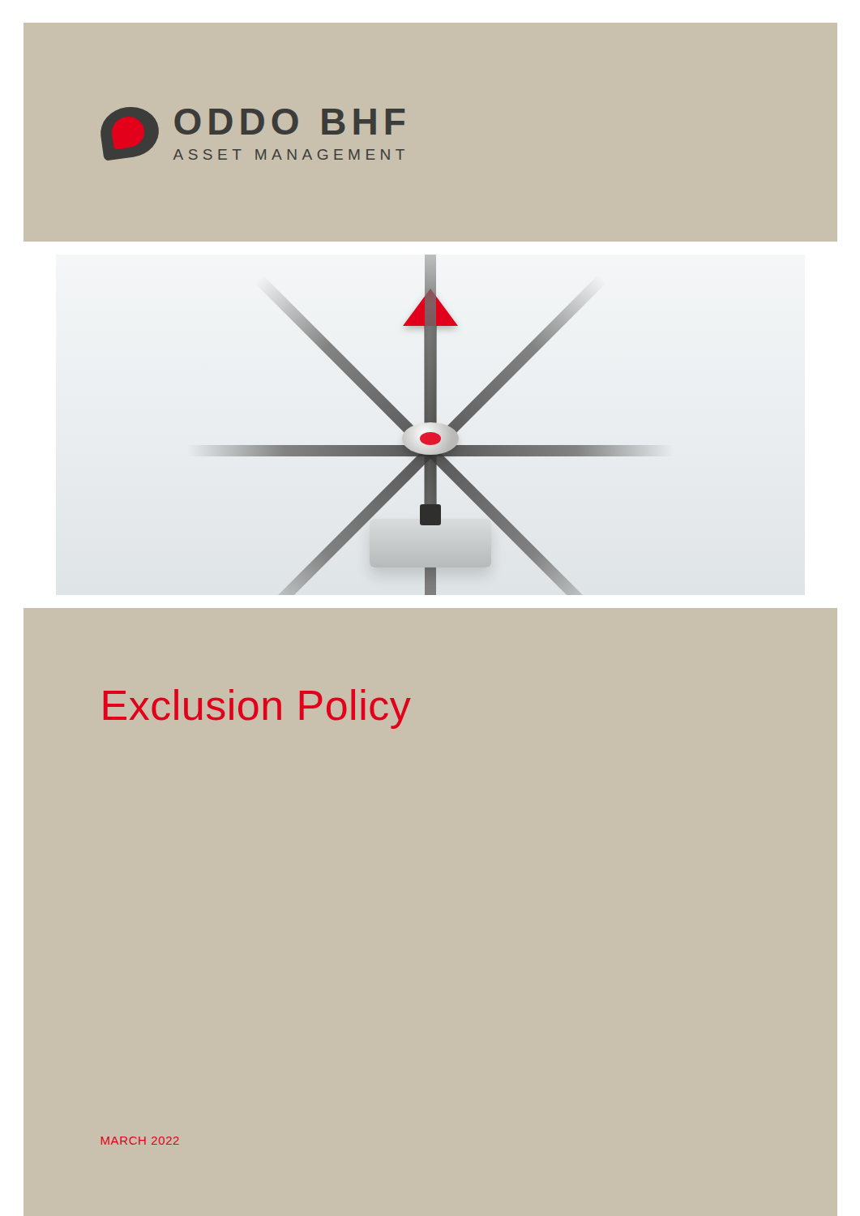ODDO BHF
ASSET MANAGEMENT
Exclusion Policy
MARCH 2022